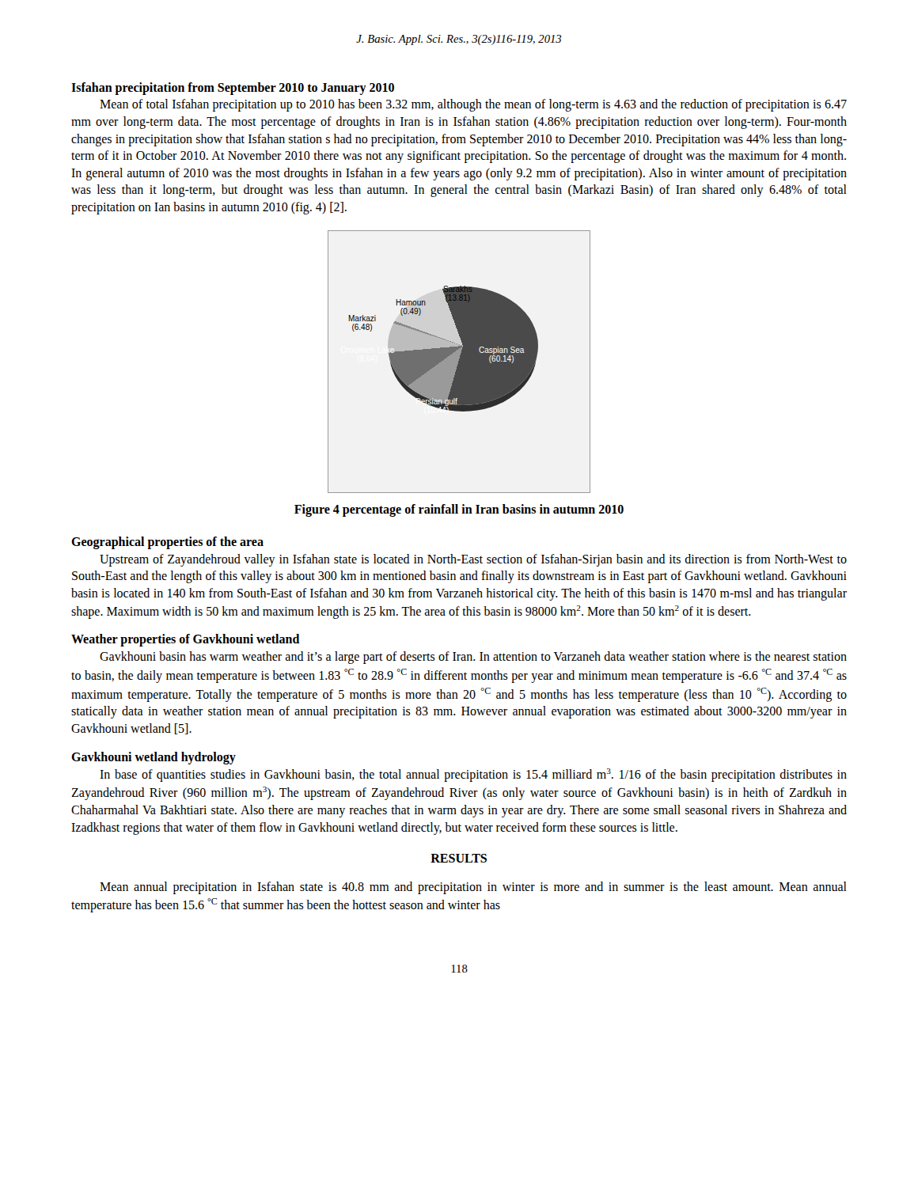J. Basic. Appl. Sci. Res., 3(2s)116-119, 2013
Isfahan precipitation from September 2010 to January 2010
Mean of total Isfahan precipitation up to 2010 has been 3.32 mm, although the mean of long-term is 4.63 and the reduction of precipitation is 6.47 mm over long-term data. The most percentage of droughts in Iran is in Isfahan station (4.86% precipitation reduction over long-term). Four-month changes in precipitation show that Isfahan station s had no precipitation, from September 2010 to December 2010. Precipitation was 44% less than long-term of it in October 2010. At November 2010 there was not any significant precipitation. So the percentage of drought was the maximum for 4 month. In general autumn of 2010 was the most droughts in Isfahan in a few years ago (only 9.2 mm of precipitation). Also in winter amount of precipitation was less than it long-term, but drought was less than autumn. In general the central basin (Markazi Basin) of Iran shared only 6.48% of total precipitation on Ian basins in autumn 2010 (fig. 4) [2].
Caspian Sea
(60.14)
Persian gulf
(10.44)
Oroumieh Lake
(8.64)
Markazi
(6.48)
Hamoun
(0.49)
Sarakhs
(13.81)
Figure 4 percentage of rainfall in Iran basins in autumn 2010
Geographical properties of the area
Upstream of Zayandehroud valley in Isfahan state is located in North-East section of Isfahan-Sirjan basin and its direction is from North-West to South-East and the length of this valley is about 300 km in mentioned basin and finally its downstream is in East part of Gavkhouni wetland. Gavkhouni basin is located in 140 km from South-East of Isfahan and 30 km from Varzaneh historical city. The heith of this basin is 1470 m-msl and has triangular shape. Maximum width is 50 km and maximum length is 25 km. The area of this basin is 98000 km2. More than 50 km2 of it is desert.
Weather properties of Gavkhouni wetland
Gavkhouni basin has warm weather and it’s a large part of deserts of Iran. In attention to Varzaneh data weather station where is the nearest station to basin, the daily mean temperature is between 1.83 °C to 28.9 °C in different months per year and minimum mean temperature is -6.6 °C and 37.4 °C as maximum temperature. Totally the temperature of 5 months is more than 20 °C and 5 months has less temperature (less than 10 °C). According to statically data in weather station mean of annual precipitation is 83 mm. However annual evaporation was estimated about 3000-3200 mm/year in Gavkhouni wetland [5].
Gavkhouni wetland hydrology
In base of quantities studies in Gavkhouni basin, the total annual precipitation is 15.4 milliard m3. 1/16 of the basin precipitation distributes in Zayandehroud River (960 million m3). The upstream of Zayandehroud River (as only water source of Gavkhouni basin) is in heith of Zardkuh in Chaharmahal Va Bakhtiari state. Also there are many reaches that in warm days in year are dry. There are some small seasonal rivers in Shahreza and Izadkhast regions that water of them flow in Gavkhouni wetland directly, but water received form these sources is little.
RESULTS
Mean annual precipitation in Isfahan state is 40.8 mm and precipitation in winter is more and in summer is the least amount. Mean annual temperature has been 15.6 °C that summer has been the hottest season and winter has
118